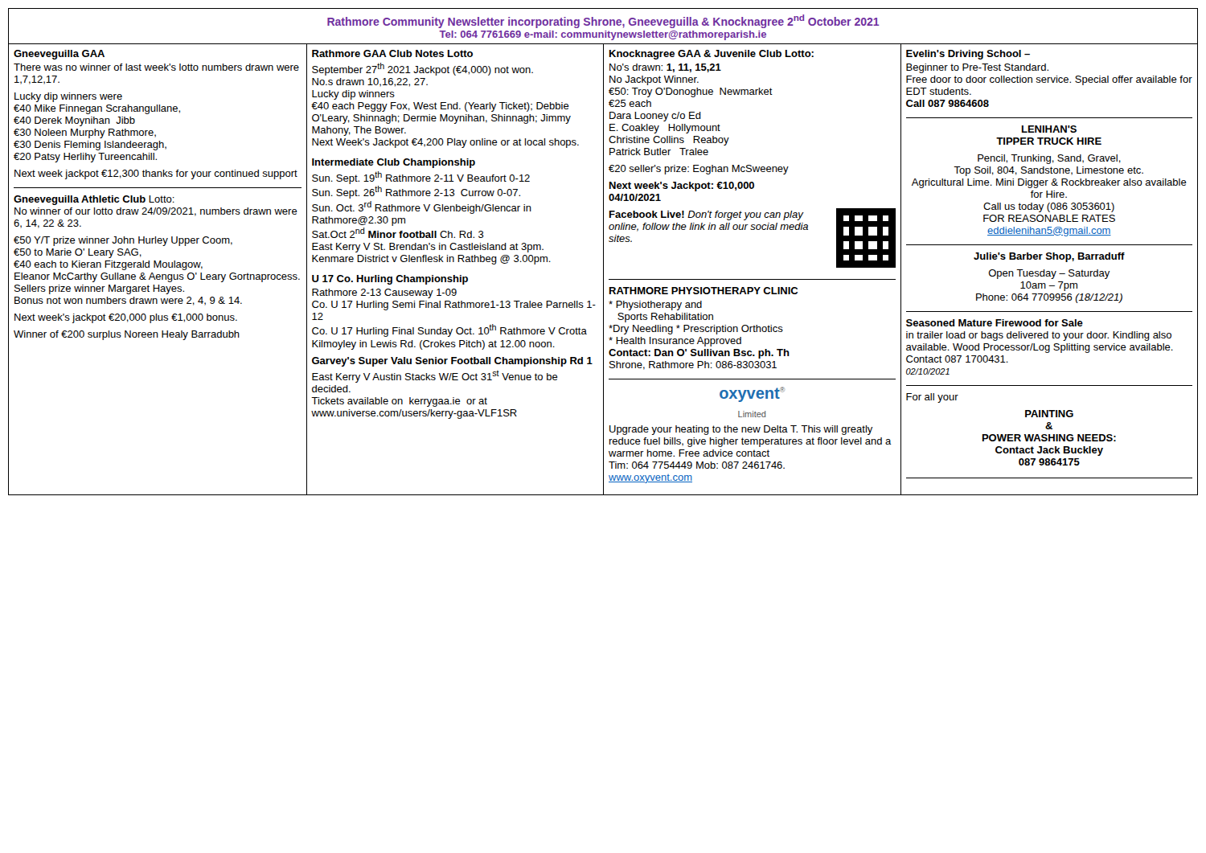Rathmore Community Newsletter incorporating Shrone, Gneeveguilla & Knocknagree 2nd October 2021
Tel: 064 7761669 e-mail: communitynewsletter@rathmoreparish.ie
Gneeveguilla GAA
There was no winner of last week's lotto numbers drawn were 1,7,12,17.
Lucky dip winners were
€40 Mike Finnegan Scrahangullane,
€40 Derek Moynihan Jibb
€30 Noleen Murphy Rathmore,
€30 Denis Fleming Islandeeragh,
€20 Patsy Herlihy Tureencahill.
Next week jackpot €12,300 thanks for your continued support
Gneeveguilla Athletic Club Lotto:
No winner of our lotto draw 24/09/2021, numbers drawn were 6, 14, 22 & 23.
€50 Y/T prize winner John Hurley Upper Coom,
€50 to Marie O' Leary SAG,
€40 each to Kieran Fitzgerald Moulagow,
Eleanor McCarthy Gullane & Aengus O' Leary Gortnaprocess.
Sellers prize winner Margaret Hayes.
Bonus not won numbers drawn were 2, 4, 9 & 14.
Next week's jackpot €20,000 plus €1,000 bonus.
Winner of €200 surplus Noreen Healy Barradubh
Rathmore GAA Club Notes Lotto
September 27th 2021 Jackpot (€4,000) not won.
No.s drawn 10,16,22, 27.
Lucky dip winners
€40 each Peggy Fox, West End. (Yearly Ticket); Debbie O'Leary, Shinnagh; Dermie Moynihan, Shinnagh; Jimmy Mahony, The Bower.
Next Week's Jackpot €4,200 Play online or at local shops.
Intermediate Club Championship
Sun. Sept. 19th Rathmore 2-11 V Beaufort 0-12
Sun. Sept. 26th Rathmore 2-13 Currow 0-07.
Sun. Oct. 3rd Rathmore V Glenbeigh/Glencar in Rathmore@2.30 pm
Sat.Oct 2nd Minor football Ch. Rd. 3
East Kerry V St. Brendan's in Castleisland at 3pm.
Kenmare District v Glenflesk in Rathbeg @ 3.00pm.
U 17 Co. Hurling Championship
Rathmore 2-13 Causeway 1-09
Co. U 17 Hurling Semi Final Rathmore1-13 Tralee Parnells 1-12
Co. U 17 Hurling Final Sunday Oct. 10th Rathmore V Crotta Kilmoyley in Lewis Rd. (Crokes Pitch) at 12.00 noon.
Garvey's Super Valu Senior Football Championship Rd 1
East Kerry V Austin Stacks W/E Oct 31st Venue to be decided.
Tickets available on kerrygaa.ie or at www.universe.com/users/kerry-gaa-VLF1SR
Knocknagree GAA & Juvenile Club Lotto:
No's drawn: 1, 11, 15,21
No Jackpot Winner.
€50: Troy O'Donoghue Newmarket
€25 each
Dara Looney c/o Ed
E. Coakley Hollymount
Christine Collins Reaboy
Patrick Butler Tralee
€20 seller's prize: Eoghan McSweeney
Next week's Jackpot: €10,000
04/10/2021
Facebook Live! Don't forget you can play online, follow the link in all our social media sites.
RATHMORE PHYSIOTHERAPY CLINIC
* Physiotherapy and
Sports Rehabilitation
*Dry Needling * Prescription Orthotics
* Health Insurance Approved
Contact: Dan O' Sullivan Bsc. ph. Th
Shrone, Rathmore Ph: 086-8303031
oxyvent®
Limited
Upgrade your heating to the new Delta T. This will greatly reduce fuel bills, give higher temperatures at floor level and a warmer home. Free advice contact
Tim: 064 7754449 Mob: 087 2461746.
www.oxyvent.com
Evelin's Driving School –
Beginner to Pre-Test Standard.
Free door to door collection service. Special offer available for EDT students.
Call 087 9864608
LENIHAN'S
TIPPER TRUCK HIRE
Pencil, Trunking, Sand, Gravel,
Top Soil, 804, Sandstone, Limestone etc.
Agricultural Lime. Mini Digger & Rockbreaker also available for Hire.
Call us today (086 3053601)
FOR REASONABLE RATES
eddielenihan5@gmail.com
Julie's Barber Shop, Barraduff
Open Tuesday – Saturday
10am – 7pm
Phone: 064 7709956 (18/12/21)
Seasoned Mature Firewood for Sale
in trailer load or bags delivered to your door. Kindling also available. Wood Processor/Log Splitting service available. Contact 087 1700431.
02/10/2021
For all your
PAINTING
&
POWER WASHING NEEDS:
Contact Jack Buckley
087 9864175